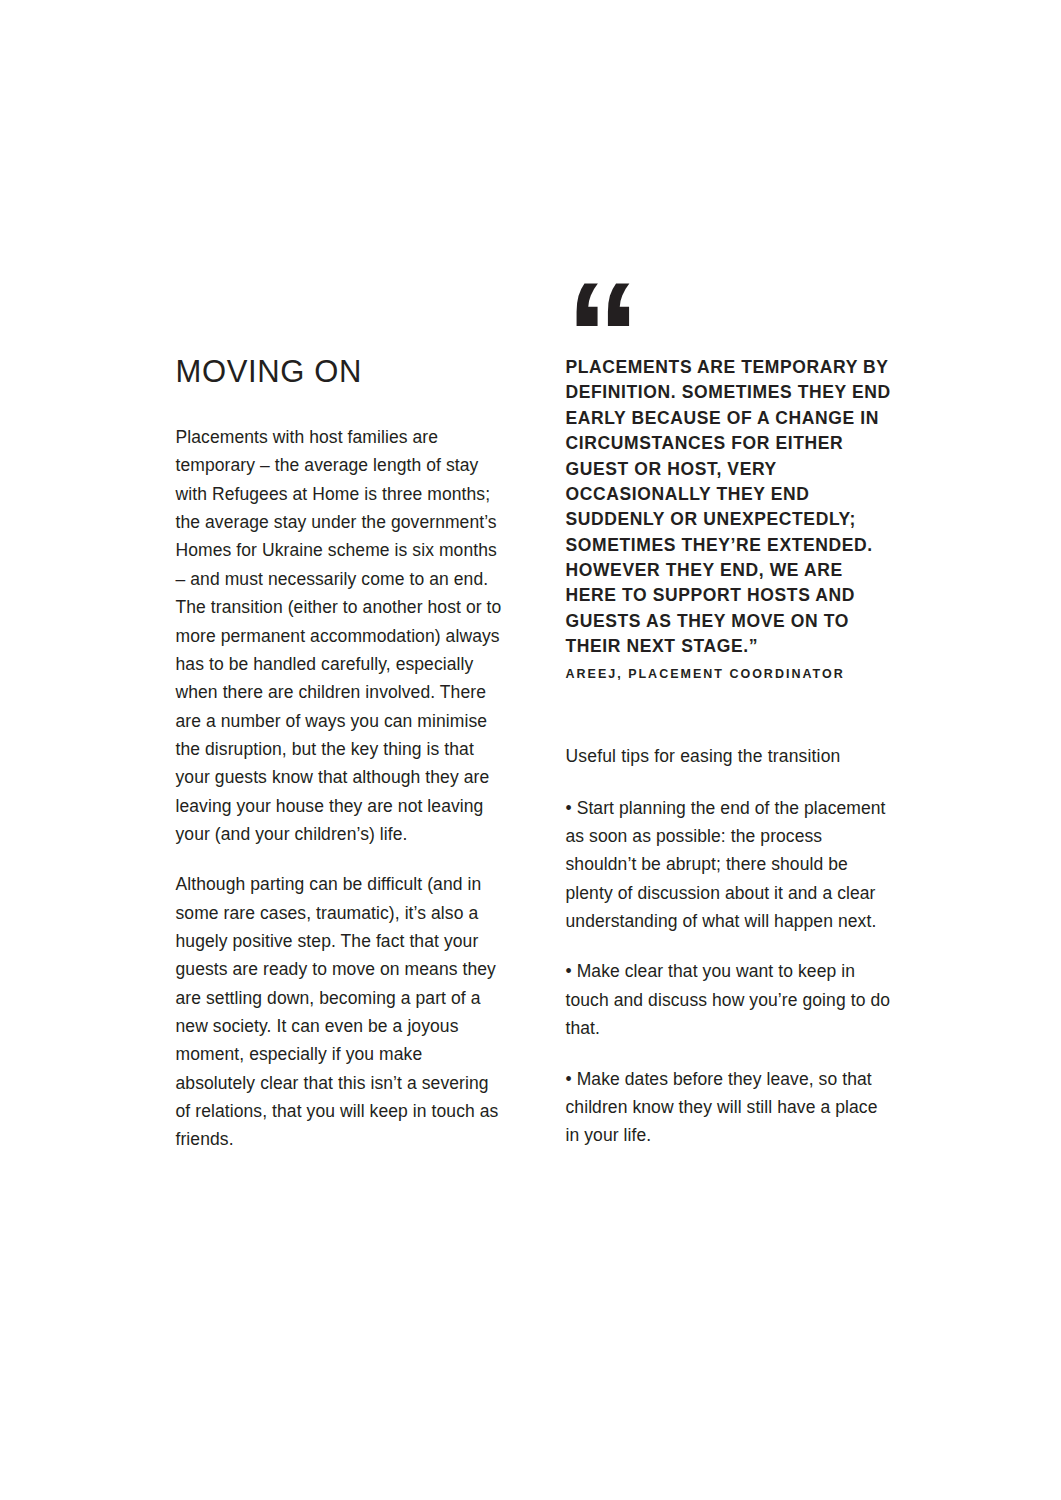MOVING ON
Placements with host families are temporary – the average length of stay with Refugees at Home is three months; the average stay under the government’s Homes for Ukraine scheme is six months – and must necessarily come to an end. The transition (either to another host or to more permanent accommodation) always has to be handled carefully, especially when there are children involved. There are a number of ways you can minimise the disruption, but the key thing is that your guests know that although they are leaving your house they are not leaving your (and your children’s) life.
Although parting can be difficult (and in some rare cases, traumatic), it’s also a hugely positive step. The fact that your guests are ready to move on means they are settling down, becoming a part of a new society. It can even be a joyous moment, especially if you make absolutely clear that this isn’t a severing of relations, that you will keep in touch as friends.
“
Placements are temporary by definition. Sometimes they end early because of a change in circumstances for either guest or host, very occasionally they end suddenly or unexpectedly; sometimes they’re extended. However they end, we are here to support hosts and guests as they move on to their next stage.”
Areej, Placement Coordinator
Useful tips for easing the transition
• Start planning the end of the placement as soon as possible: the process shouldn’t be abrupt; there should be plenty of discussion about it and a clear understanding of what will happen next.
• Make clear that you want to keep in touch and discuss how you’re going to do that.
• Make dates before they leave, so that children know they will still have a place in your life.